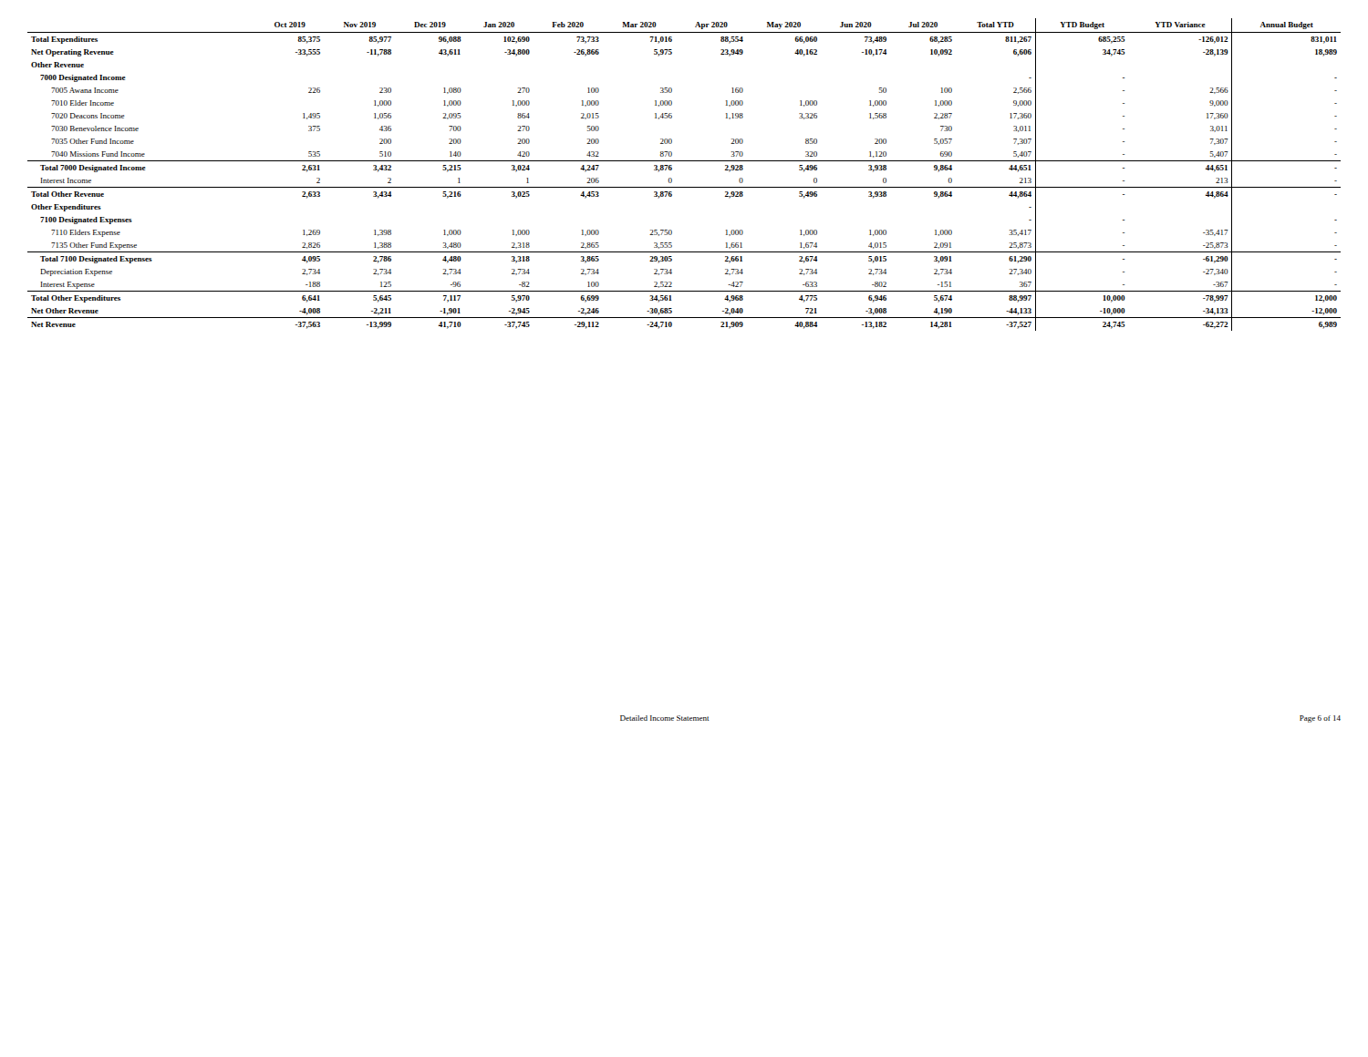| | Oct 2019 | Nov 2019 | Dec 2019 | Jan 2020 | Feb 2020 | Mar 2020 | Apr 2020 | May 2020 | Jun 2020 | Jul 2020 | Total YTD | YTD Budget | YTD Variance | Annual Budget |
| --- | --- | --- | --- | --- | --- | --- | --- | --- | --- | --- | --- | --- | --- | --- |
| Total Expenditures | 85,375 | 85,977 | 96,088 | 102,690 | 73,733 | 71,016 | 88,554 | 66,060 | 73,489 | 68,285 | 811,267 | 685,255 | -126,012 | 831,011 |
| Net Operating Revenue | -33,555 | -11,788 | 43,611 | -34,800 | -26,866 | 5,975 | 23,949 | 40,162 | -10,174 | 10,092 | 6,606 | 34,745 | -28,139 | 18,989 |
| Other Revenue | | | | | | | | | | | | | | |
| 7000 Designated Income | | | | | | | | | | | - | - | | - |
| 7005 Awana Income | 226 | 230 | 1,080 | 270 | 100 | 350 | 160 | | 50 | 100 | 2,566 | - | 2,566 | - |
| 7010 Elder Income | | 1,000 | 1,000 | 1,000 | 1,000 | 1,000 | 1,000 | 1,000 | 1,000 | 1,000 | 9,000 | - | 9,000 | - |
| 7020 Deacons Income | 1,495 | 1,056 | 2,095 | 864 | 2,015 | 1,456 | 1,198 | 3,326 | 1,568 | 2,287 | 17,360 | - | 17,360 | - |
| 7030 Benevolence Income | 375 | 436 | 700 | 270 | 500 | | | | | 730 | 3,011 | - | 3,011 | - |
| 7035 Other Fund Income | | 200 | 200 | 200 | 200 | 200 | 200 | 850 | 200 | 5,057 | 7,307 | - | 7,307 | - |
| 7040 Missions Fund Income | 535 | 510 | 140 | 420 | 432 | 870 | 370 | 320 | 1,120 | 690 | 5,407 | - | 5,407 | - |
| Total 7000 Designated Income | 2,631 | 3,432 | 5,215 | 3,024 | 4,247 | 3,876 | 2,928 | 5,496 | 3,938 | 9,864 | 44,651 | - | 44,651 | - |
| Interest Income | 2 | 2 | 1 | 1 | 206 | 0 | 0 | 0 | 0 | 0 | 213 | - | 213 | - |
| Total Other Revenue | 2,633 | 3,434 | 5,216 | 3,025 | 4,453 | 3,876 | 2,928 | 5,496 | 3,938 | 9,864 | 44,864 | - | 44,864 | - |
| Other Expenditures | | | | | | | | | | | - | | | |
| 7100 Designated Expenses | | | | | | | | | | | - | - | | - |
| 7110 Elders Expense | 1,269 | 1,398 | 1,000 | 1,000 | 1,000 | 25,750 | 1,000 | 1,000 | 1,000 | 1,000 | 35,417 | - | -35,417 | - |
| 7135 Other Fund Expense | 2,826 | 1,388 | 3,480 | 2,318 | 2,865 | 3,555 | 1,661 | 1,674 | 4,015 | 2,091 | 25,873 | - | -25,873 | - |
| Total 7100 Designated Expenses | 4,095 | 2,786 | 4,480 | 3,318 | 3,865 | 29,305 | 2,661 | 2,674 | 5,015 | 3,091 | 61,290 | - | -61,290 | - |
| Depreciation Expense | 2,734 | 2,734 | 2,734 | 2,734 | 2,734 | 2,734 | 2,734 | 2,734 | 2,734 | 2,734 | 27,340 | - | -27,340 | - |
| Interest Expense | -188 | 125 | -96 | -82 | 100 | 2,522 | -427 | -633 | -802 | -151 | 367 | - | -367 | - |
| Total Other Expenditures | 6,641 | 5,645 | 7,117 | 5,970 | 6,699 | 34,561 | 4,968 | 4,775 | 6,946 | 5,674 | 88,997 | 10,000 | -78,997 | 12,000 |
| Net Other Revenue | -4,008 | -2,211 | -1,901 | -2,945 | -2,246 | -30,685 | -2,040 | 721 | -3,008 | 4,190 | -44,133 | -10,000 | -34,133 | -12,000 |
| Net Revenue | -37,563 | -13,999 | 41,710 | -37,745 | -29,112 | -24,710 | 21,909 | 40,884 | -13,182 | 14,281 | -37,527 | 24,745 | -62,272 | 6,989 |
Detailed Income Statement
Page 6 of 14